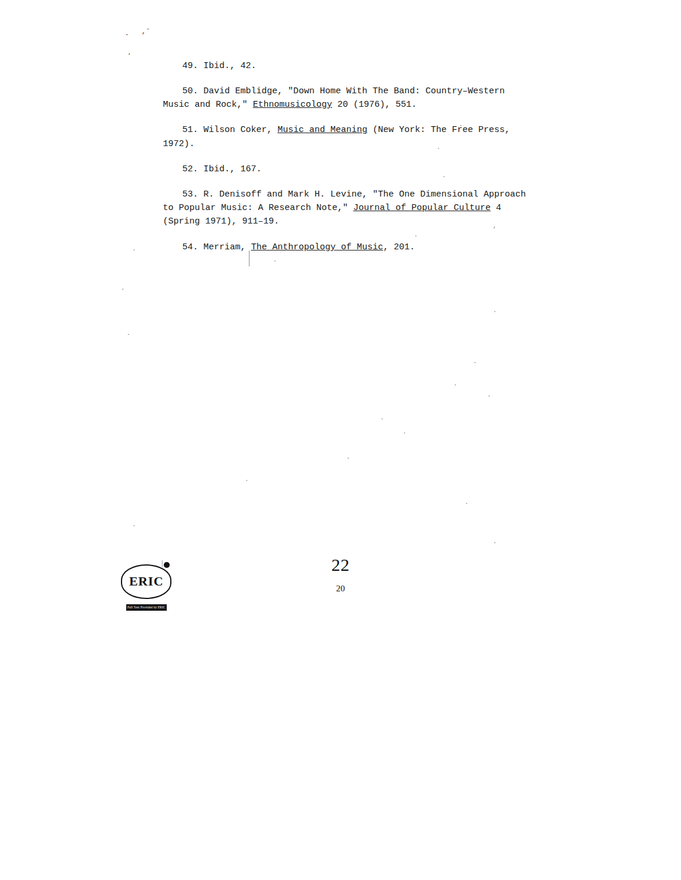. ,- .
49. Ibid., 42.
50. David Emblidge, "Down Home With The Band: Country–Western Music and Rock," Ethnomusicology 20 (1976), 551.
51. Wilson Coker, Music and Meaning (New York: The Free Press, 1972).
52. Ibid., 167.
53. R. Denisoff and Mark H. Levine, "The One Dimensional Approach to Popular Music: A Research Note," Journal of Popular Culture 4 (Spring 1971), 911–19.
54. Merriam, The Anthropology of Music, 201.
. . , . . . . . . . . . . . . . . . . . . |
22
20
ERIC
Full Text Provided by ERIC